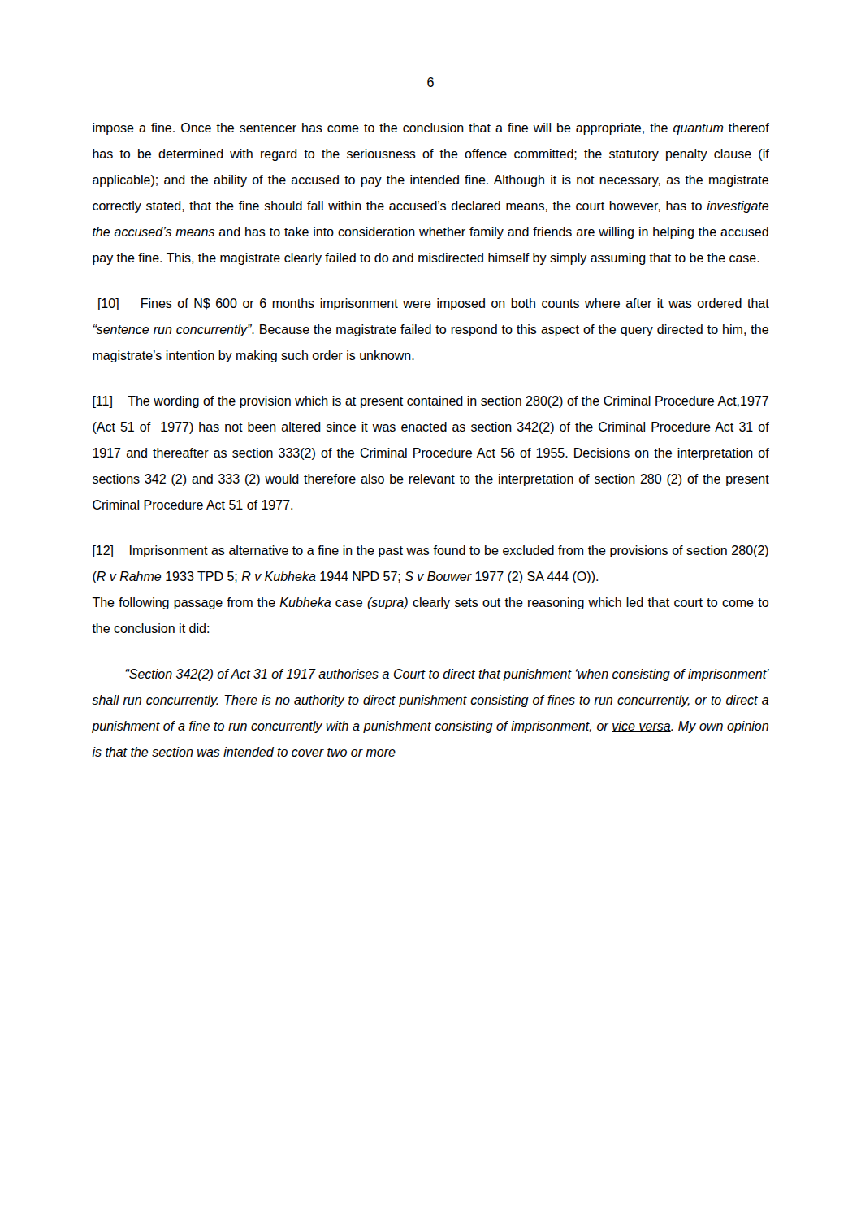6
impose a fine. Once the sentencer has come to the conclusion that a fine will be appropriate, the quantum thereof has to be determined with regard to the seriousness of the offence committed; the statutory penalty clause (if applicable); and the ability of the accused to pay the intended fine. Although it is not necessary, as the magistrate correctly stated, that the fine should fall within the accused’s declared means, the court however, has to investigate the accused’s means and has to take into consideration whether family and friends are willing in helping the accused pay the fine. This, the magistrate clearly failed to do and misdirected himself by simply assuming that to be the case.
[10] Fines of N$ 600 or 6 months imprisonment were imposed on both counts where after it was ordered that “sentence run concurrently”. Because the magistrate failed to respond to this aspect of the query directed to him, the magistrate’s intention by making such order is unknown.
[11] The wording of the provision which is at present contained in section 280(2) of the Criminal Procedure Act,1977 (Act 51 of 1977) has not been altered since it was enacted as section 342(2) of the Criminal Procedure Act 31 of 1917 and thereafter as section 333(2) of the Criminal Procedure Act 56 of 1955. Decisions on the interpretation of sections 342 (2) and 333 (2) would therefore also be relevant to the interpretation of section 280 (2) of the present Criminal Procedure Act 51 of 1977.
[12] Imprisonment as alternative to a fine in the past was found to be excluded from the provisions of section 280(2) (R v Rahme 1933 TPD 5; R v Kubheka 1944 NPD 57; S v Bouwer 1977 (2) SA 444 (O)).
The following passage from the Kubheka case (supra) clearly sets out the reasoning which led that court to come to the conclusion it did:
“Section 342(2) of Act 31 of 1917 authorises a Court to direct that punishment ‘when consisting of imprisonment’ shall run concurrently. There is no authority to direct punishment consisting of fines to run concurrently, or to direct a punishment of a fine to run concurrently with a punishment consisting of imprisonment, or vice versa. My own opinion is that the section was intended to cover two or more